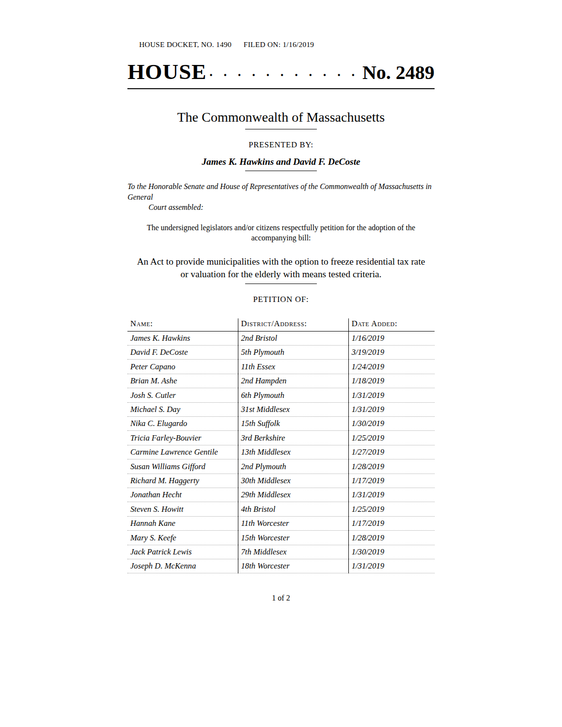HOUSE DOCKET, NO. 1490 FILED ON: 1/16/2019
HOUSE . . . . . . . . . . . . . . . . No. 2489
The Commonwealth of Massachusetts
PRESENTED BY:
James K. Hawkins and David F. DeCoste
To the Honorable Senate and House of Representatives of the Commonwealth of Massachusetts in General Court assembled:
The undersigned legislators and/or citizens respectfully petition for the adoption of the accompanying bill:
An Act to provide municipalities with the option to freeze residential tax rate or valuation for the elderly with means tested criteria.
PETITION OF:
| Name: | District/Address: | Date Added: |
| --- | --- | --- |
| James K. Hawkins | 2nd Bristol | 1/16/2019 |
| David F. DeCoste | 5th Plymouth | 3/19/2019 |
| Peter Capano | 11th Essex | 1/24/2019 |
| Brian M. Ashe | 2nd Hampden | 1/18/2019 |
| Josh S. Cutler | 6th Plymouth | 1/31/2019 |
| Michael S. Day | 31st Middlesex | 1/31/2019 |
| Nika C. Elugardo | 15th Suffolk | 1/30/2019 |
| Tricia Farley-Bouvier | 3rd Berkshire | 1/25/2019 |
| Carmine Lawrence Gentile | 13th Middlesex | 1/27/2019 |
| Susan Williams Gifford | 2nd Plymouth | 1/28/2019 |
| Richard M. Haggerty | 30th Middlesex | 1/17/2019 |
| Jonathan Hecht | 29th Middlesex | 1/31/2019 |
| Steven S. Howitt | 4th Bristol | 1/25/2019 |
| Hannah Kane | 11th Worcester | 1/17/2019 |
| Mary S. Keefe | 15th Worcester | 1/28/2019 |
| Jack Patrick Lewis | 7th Middlesex | 1/30/2019 |
| Joseph D. McKenna | 18th Worcester | 1/31/2019 |
1 of 2